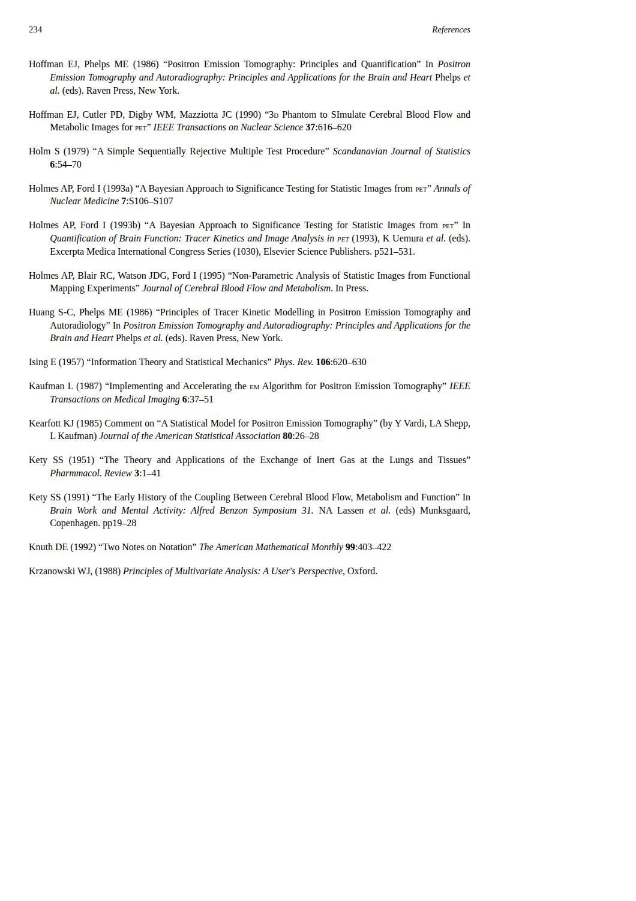234 References
Hoffman EJ, Phelps ME (1986) “Positron Emission Tomography: Principles and Quantification” In Positron Emission Tomography and Autoradiography: Principles and Applications for the Brain and Heart Phelps et al. (eds). Raven Press, New York.
Hoffman EJ, Cutler PD, Digby WM, Mazziotta JC (1990) “3d Phantom to SImulate Cerebral Blood Flow and Metabolic Images for pet” IEEE Transactions on Nuclear Science 37:616–620
Holm S (1979) “A Simple Sequentially Rejective Multiple Test Procedure” Scandanavian Journal of Statistics 6:54–70
Holmes AP, Ford I (1993a) “A Bayesian Approach to Significance Testing for Statistic Images from pet” Annals of Nuclear Medicine 7:S106–S107
Holmes AP, Ford I (1993b) “A Bayesian Approach to Significance Testing for Statistic Images from pet” In Quantification of Brain Function: Tracer Kinetics and Image Analysis in pet (1993), K Uemura et al. (eds). Excerpta Medica International Congress Series (1030), Elsevier Science Publishers. p521–531.
Holmes AP, Blair RC, Watson JDG, Ford I (1995) “Non-Parametric Analysis of Statistic Images from Functional Mapping Experiments” Journal of Cerebral Blood Flow and Metabolism. In Press.
Huang S-C, Phelps ME (1986) “Principles of Tracer Kinetic Modelling in Positron Emission Tomography and Autoradiology” In Positron Emission Tomography and Autoradiography: Principles and Applications for the Brain and Heart Phelps et al. (eds). Raven Press, New York.
Ising E (1957) “Information Theory and Statistical Mechanics” Phys. Rev. 106:620–630
Kaufman L (1987) “Implementing and Accelerating the em Algorithm for Positron Emission Tomography” IEEE Transactions on Medical Imaging 6:37–51
Kearfott KJ (1985) Comment on “A Statistical Model for Positron Emission Tomography” (by Y Vardi, LA Shepp, L Kaufman) Journal of the American Statistical Association 80:26–28
Kety SS (1951) “The Theory and Applications of the Exchange of Inert Gas at the Lungs and Tissues” Pharmmacol. Review 3:1–41
Kety SS (1991) “The Early History of the Coupling Between Cerebral Blood Flow, Metabolism and Function” In Brain Work and Mental Activity: Alfred Benzon Symposium 31. NA Lassen et al. (eds) Munksgaard, Copenhagen. pp19–28
Knuth DE (1992) “Two Notes on Notation” The American Mathematical Monthly 99:403–422
Krzanowski WJ, (1988) Principles of Multivariate Analysis: A User's Perspective, Oxford.